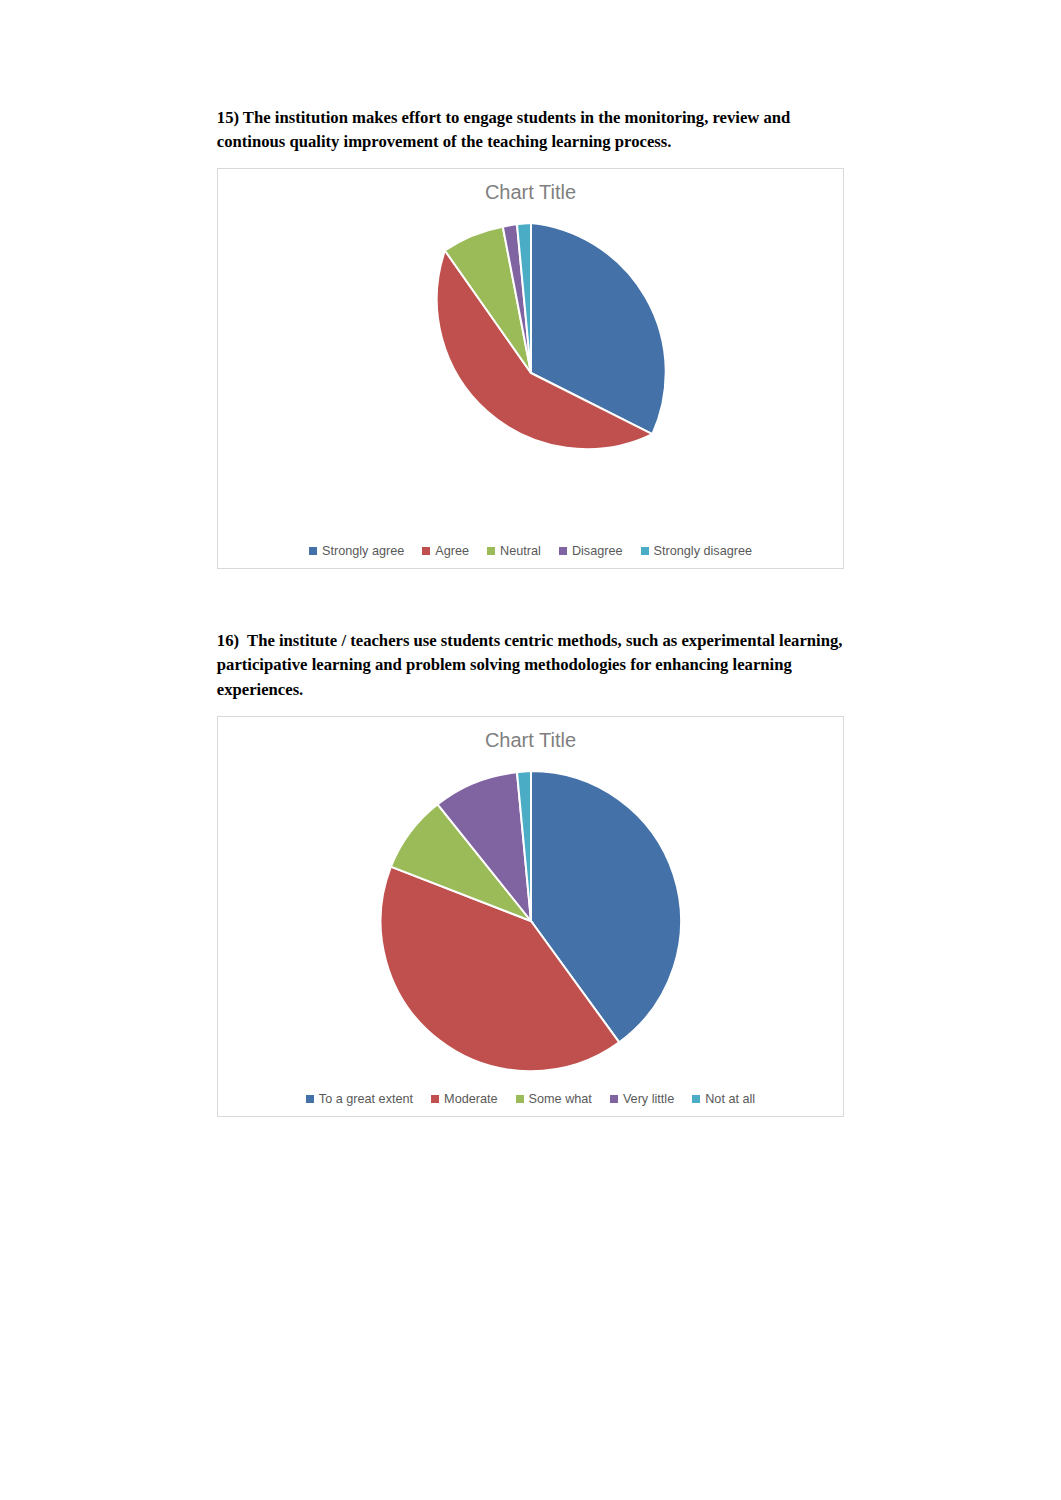15) The institution makes effort to engage students in the monitoring, review and continous quality improvement of the teaching learning process.
Chart Title
Strongly agree Agree Neutral Disagree Strongly disagree
16) The institute / teachers use students centric methods, such as experimental learning, participative learning and problem solving methodologies for enhancing learning experiences.
Chart Title
To a great extent Moderate Some what Very little Not at all